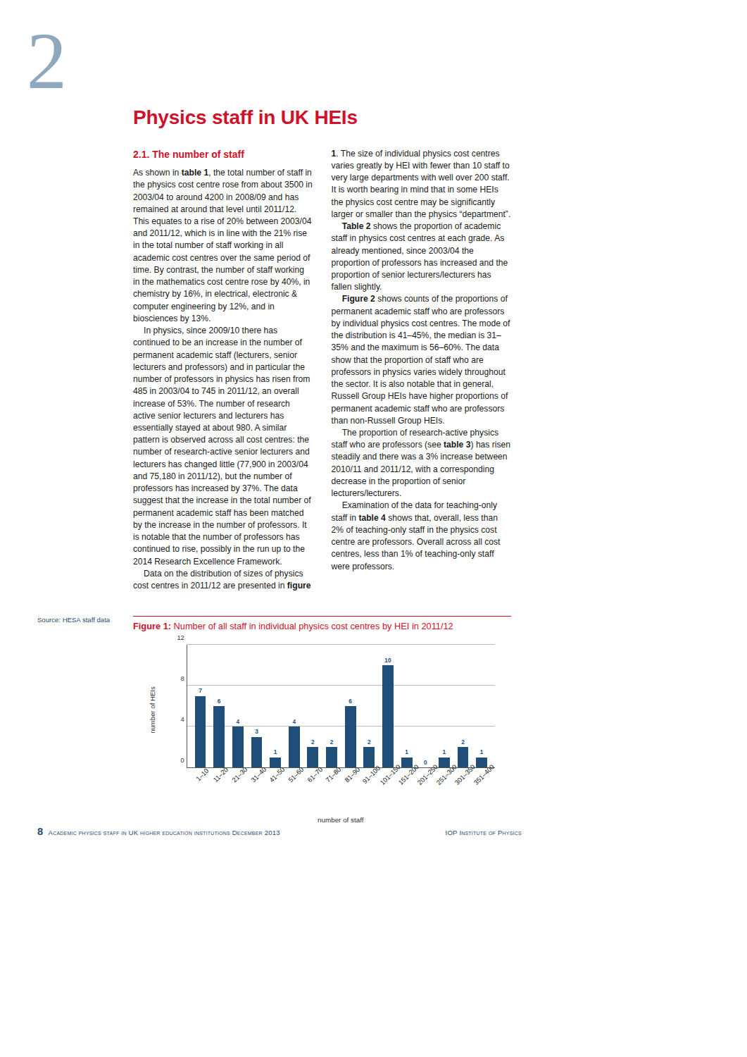2
Physics staff in UK HEIs
2.1. The number of staff
As shown in table 1, the total number of staff in the physics cost centre rose from about 3500 in 2003/04 to around 4200 in 2008/09 and has remained at around that level until 2011/12. This equates to a rise of 20% between 2003/04 and 2011/12, which is in line with the 21% rise in the total number of staff working in all academic cost centres over the same period of time. By contrast, the number of staff working in the mathematics cost centre rose by 40%, in chemistry by 16%, in electrical, electronic & computer engineering by 12%, and in biosciences by 13%.
In physics, since 2009/10 there has continued to be an increase in the number of permanent academic staff (lecturers, senior lecturers and professors) and in particular the number of professors in physics has risen from 485 in 2003/04 to 745 in 2011/12, an overall increase of 53%. The number of research active senior lecturers and lecturers has essentially stayed at about 980. A similar pattern is observed across all cost centres: the number of research-active senior lecturers and lecturers has changed little (77,900 in 2003/04 and 75,180 in 2011/12), but the number of professors has increased by 37%. The data suggest that the increase in the total number of permanent academic staff has been matched by the increase in the number of professors. It is notable that the number of professors has continued to rise, possibly in the run up to the 2014 Research Excellence Framework.
Data on the distribution of sizes of physics cost centres in 2011/12 are presented in figure 1. The size of individual physics cost centres varies greatly by HEI with fewer than 10 staff to very large departments with well over 200 staff. It is worth bearing in mind that in some HEIs the physics cost centre may be significantly larger or smaller than the physics “department”.
Table 2 shows the proportion of academic staff in physics cost centres at each grade. As already mentioned, since 2003/04 the proportion of professors has increased and the proportion of senior lecturers/lecturers has fallen slightly.
Figure 2 shows counts of the proportions of permanent academic staff who are professors by individual physics cost centres. The mode of the distribution is 41–45%, the median is 31–35% and the maximum is 56–60%. The data show that the proportion of staff who are professors in physics varies widely throughout the sector. It is also notable that in general, Russell Group HEIs have higher proportions of permanent academic staff who are professors than non-Russell Group HEIs.
The proportion of research-active physics staff who are professors (see table 3) has risen steadily and there was a 3% increase between 2010/11 and 2011/12, with a corresponding decrease in the proportion of senior lecturers/lecturers.
Examination of the data for teaching-only staff in table 4 shows that, overall, less than 2% of teaching-only staff in the physics cost centre are professors. Overall across all cost centres, less than 1% of teaching-only staff were professors.
Source: HESA staff data
Figure 1: Number of all staff in individual physics cost centres by HEI in 2011/12
number of HEIs
12
8
4
0
7
6
4
3
1
4
2
2
6
2
10
1
0
1
2
1
1–10
11–20
21–30
31–40
41–50
51–60
61–70
71–80
81–90
91–100
101–150
151–200
201–250
251–300
301–350
351–400
number of staff
8 Academic physics staff in UK higher education institutions December 2013
IOP Institute of Physics